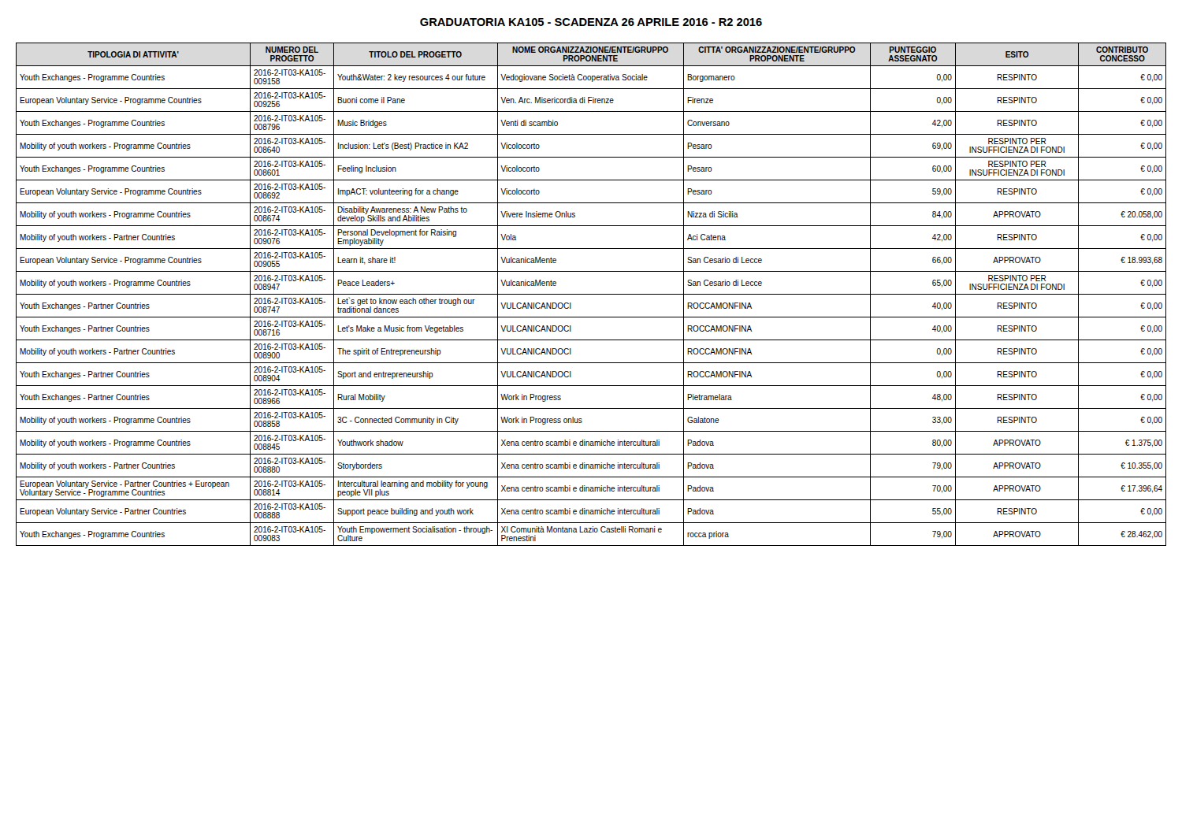GRADUATORIA KA105 - SCADENZA 26 APRILE 2016 - R2 2016
| TIPOLOGIA DI ATTIVITA' | NUMERO DEL PROGETTO | TITOLO DEL PROGETTO | NOME ORGANIZZAZIONE/ENTE/GRUPPO PROPONENTE | CITTA' ORGANIZZAZIONE/ENTE/GRUPPO PROPONENTE | PUNTEGGIO ASSEGNATO | ESITO | CONTRIBUTO CONCESSO |
| --- | --- | --- | --- | --- | --- | --- | --- |
| Youth Exchanges - Programme Countries | 2016-2-IT03-KA105-009158 | Youth&Water: 2 key resources 4 our future | Vedogiovane Società Cooperativa Sociale | Borgomanero | 0,00 | RESPINTO | € 0,00 |
| European Voluntary Service - Programme Countries | 2016-2-IT03-KA105-009256 | Buoni come il Pane | Ven. Arc. Misericordia di Firenze | Firenze | 0,00 | RESPINTO | € 0,00 |
| Youth Exchanges - Programme Countries | 2016-2-IT03-KA105-008796 | Music Bridges | Venti di scambio | Conversano | 42,00 | RESPINTO | € 0,00 |
| Mobility of youth workers - Programme Countries | 2016-2-IT03-KA105-008640 | Inclusion: Let's (Best) Practice in KA2 | Vicolocorto | Pesaro | 69,00 | RESPINTO PER INSUFFICIENZA DI FONDI | € 0,00 |
| Youth Exchanges - Programme Countries | 2016-2-IT03-KA105-008601 | Feeling Inclusion | Vicolocorto | Pesaro | 60,00 | RESPINTO PER INSUFFICIENZA DI FONDI | € 0,00 |
| European Voluntary Service - Programme Countries | 2016-2-IT03-KA105-008692 | ImpACT: volunteering for a change | Vicolocorto | Pesaro | 59,00 | RESPINTO | € 0,00 |
| Mobility of youth workers - Programme Countries | 2016-2-IT03-KA105-008674 | Disability Awareness: A New Paths to develop Skills and Abilities | Vivere Insieme Onlus | Nizza di Sicilia | 84,00 | APPROVATO | € 20.058,00 |
| Mobility of youth workers - Partner Countries | 2016-2-IT03-KA105-009076 | Personal Development for Raising Employability | Vola | Aci Catena | 42,00 | RESPINTO | € 0,00 |
| European Voluntary Service - Programme Countries | 2016-2-IT03-KA105-009055 | Learn it, share it! | VulcanicaMente | San Cesario di Lecce | 66,00 | APPROVATO | € 18.993,68 |
| Mobility of youth workers - Programme Countries | 2016-2-IT03-KA105-008947 | Peace Leaders+ | VulcanicaMente | San Cesario di Lecce | 65,00 | RESPINTO PER INSUFFICIENZA DI FONDI | € 0,00 |
| Youth Exchanges - Partner Countries | 2016-2-IT03-KA105-008747 | Let`s get to know each other trough our traditional dances | VULCANICANDOCI | ROCCAMONFINA | 40,00 | RESPINTO | € 0,00 |
| Youth Exchanges - Partner Countries | 2016-2-IT03-KA105-008716 | Let's Make a Music from Vegetables | VULCANICANDOCI | ROCCAMONFINA | 40,00 | RESPINTO | € 0,00 |
| Mobility of youth workers - Partner Countries | 2016-2-IT03-KA105-008900 | The spirit of Entrepreneurship | VULCANICANDOCI | ROCCAMONFINA | 0,00 | RESPINTO | € 0,00 |
| Youth Exchanges - Partner Countries | 2016-2-IT03-KA105-008904 | Sport and entrepreneurship | VULCANICANDOCI | ROCCAMONFINA | 0,00 | RESPINTO | € 0,00 |
| Youth Exchanges - Partner Countries | 2016-2-IT03-KA105-008966 | Rural Mobility | Work in Progress | Pietramelara | 48,00 | RESPINTO | € 0,00 |
| Mobility of youth workers - Programme Countries | 2016-2-IT03-KA105-008858 | 3C - Connected Community in City | Work in Progress onlus | Galatone | 33,00 | RESPINTO | € 0,00 |
| Mobility of youth workers - Programme Countries | 2016-2-IT03-KA105-008845 | Youthwork shadow | Xena centro scambi e dinamiche interculturali | Padova | 80,00 | APPROVATO | € 1.375,00 |
| Mobility of youth workers - Partner Countries | 2016-2-IT03-KA105-008880 | Storyborders | Xena centro scambi e dinamiche interculturali | Padova | 79,00 | APPROVATO | € 10.355,00 |
| European Voluntary Service - Partner Countries + European Voluntary Service - Programme Countries | 2016-2-IT03-KA105-008814 | Intercultural learning and mobility for young people VII plus | Xena centro scambi e dinamiche interculturali | Padova | 70,00 | APPROVATO | € 17.396,64 |
| European Voluntary Service - Partner Countries | 2016-2-IT03-KA105-008888 | Support peace building and youth work | Xena centro scambi e dinamiche interculturali | Padova | 55,00 | RESPINTO | € 0,00 |
| Youth Exchanges - Programme Countries | 2016-2-IT03-KA105-009083 | Youth Empowerment Socialisation - through- Culture | XI Comunità Montana Lazio Castelli Romani e Prenestini | rocca priora | 79,00 | APPROVATO | € 28.462,00 |